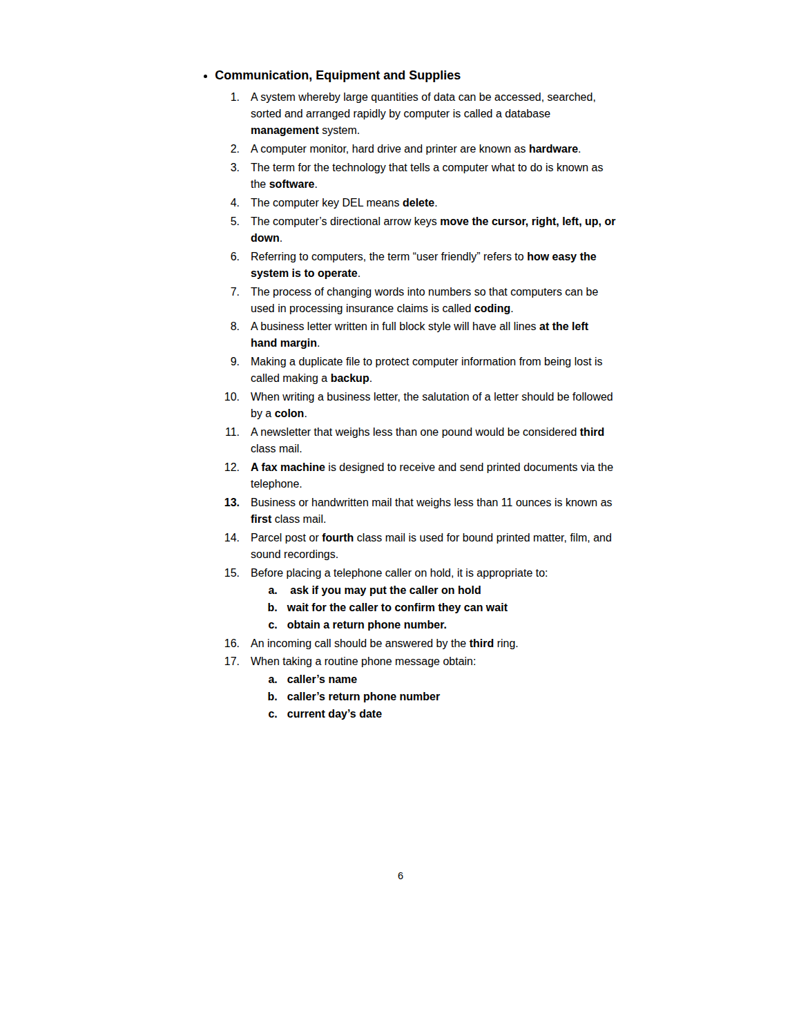Communication, Equipment and Supplies
A system whereby large quantities of data can be accessed, searched, sorted and arranged rapidly by computer is called a database management system.
A computer monitor, hard drive and printer are known as hardware.
The term for the technology that tells a computer what to do is known as the software.
The computer key DEL means delete.
The computer’s directional arrow keys move the cursor, right, left, up, or down.
Referring to computers, the term “user friendly” refers to how easy the system is to operate.
The process of changing words into numbers so that computers can be used in processing insurance claims is called coding.
A business letter written in full block style will have all lines at the left hand margin.
Making a duplicate file to protect computer information from being lost is called making a backup.
When writing a business letter, the salutation of a letter should be followed by a colon.
A newsletter that weighs less than one pound would be considered third class mail.
A fax machine is designed to receive and send printed documents via the telephone.
Business or handwritten mail that weighs less than 11 ounces is known as first class mail.
Parcel post or fourth class mail is used for bound printed matter, film, and sound recordings.
Before placing a telephone caller on hold, it is appropriate to:
ask if you may put the caller on hold
wait for the caller to confirm they can wait
obtain a return phone number.
An incoming call should be answered by the third ring.
When taking a routine phone message obtain:
caller’s name
caller’s return phone number
current day’s date
6